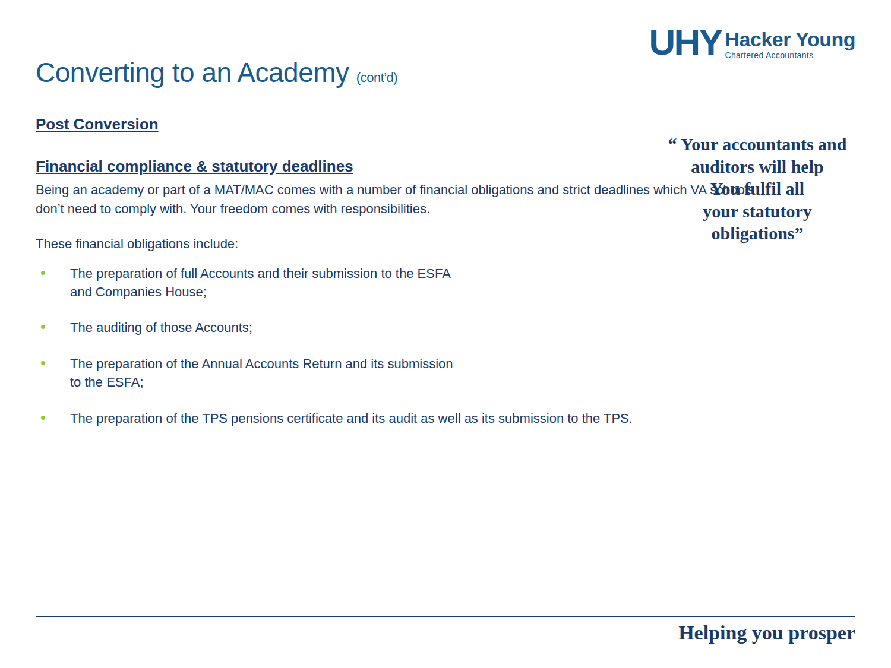UHY Hacker Young Chartered Accountants
Converting to an Academy (cont’d)
Post Conversion
Financial compliance & statutory deadlines
Being an academy or part of a MAT/MAC comes with a number of financial obligations and strict deadlines which VA schools don’t need to comply with. Your freedom comes with responsibilities.
These financial obligations include:
The preparation of full Accounts and their submission to the ESFAand Companies House;
The auditing of those Accounts;
The preparation of the Annual Accounts Return and its submissionto the ESFA;
The preparation of the TPS pensions certificate and its audit as well as its submission to the TPS.
“ Your accountants and auditors will help
You fulfil all
your statutory
obligations”
Helping you prosper